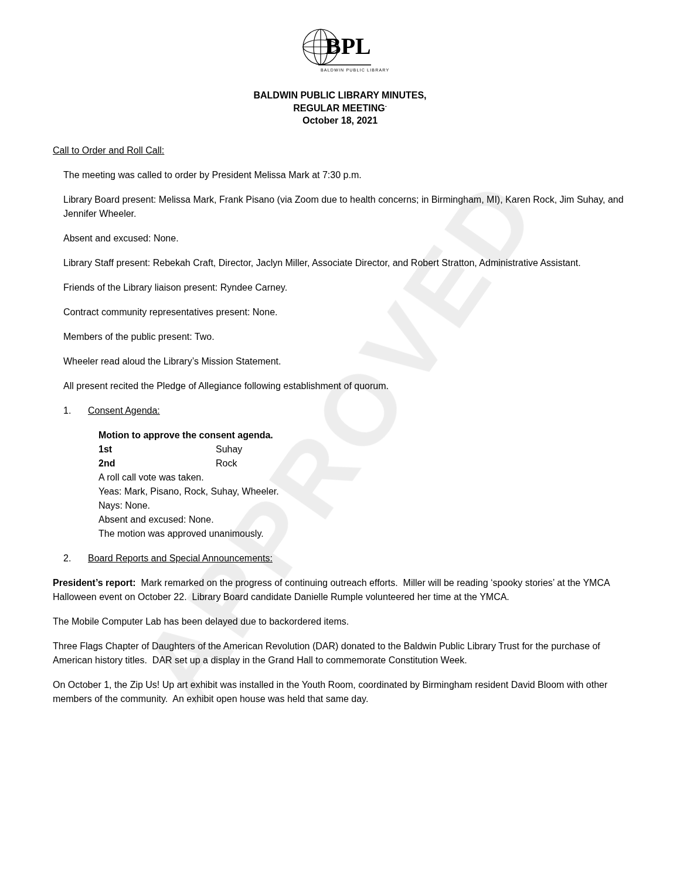APPROVED
BPL BALDWIN PUBLIC LIBRARY
BALDWIN PUBLIC LIBRARY MINUTES,
REGULAR MEETING-
October 18, 2021
Call to Order and Roll Call:
The meeting was called to order by President Melissa Mark at 7:30 p.m.
Library Board present: Melissa Mark, Frank Pisano (via Zoom due to health concerns; in Birmingham, MI), Karen Rock, Jim Suhay, and Jennifer Wheeler.
Absent and excused: None.
Library Staff present: Rebekah Craft, Director, Jaclyn Miller, Associate Director, and Robert Stratton, Administrative Assistant.
Friends of the Library liaison present: Ryndee Carney.
Contract community representatives present: None.
Members of the public present: Two.
Wheeler read aloud the Library’s Mission Statement.
All present recited the Pledge of Allegiance following establishment of quorum.
1. Consent Agenda:
Motion to approve the consent agenda.
1st Suhay
2nd Rock
A roll call vote was taken.
Yeas: Mark, Pisano, Rock, Suhay, Wheeler.
Nays: None.
Absent and excused: None.
The motion was approved unanimously.
2. Board Reports and Special Announcements:
President’s report: Mark remarked on the progress of continuing outreach efforts. Miller will be reading ‘spooky stories’ at the YMCA Halloween event on October 22. Library Board candidate Danielle Rumple volunteered her time at the YMCA.
The Mobile Computer Lab has been delayed due to backordered items.
Three Flags Chapter of Daughters of the American Revolution (DAR) donated to the Baldwin Public Library Trust for the purchase of American history titles. DAR set up a display in the Grand Hall to commemorate Constitution Week.
On October 1, the Zip Us! Up art exhibit was installed in the Youth Room, coordinated by Birmingham resident David Bloom with other members of the community. An exhibit open house was held that same day.